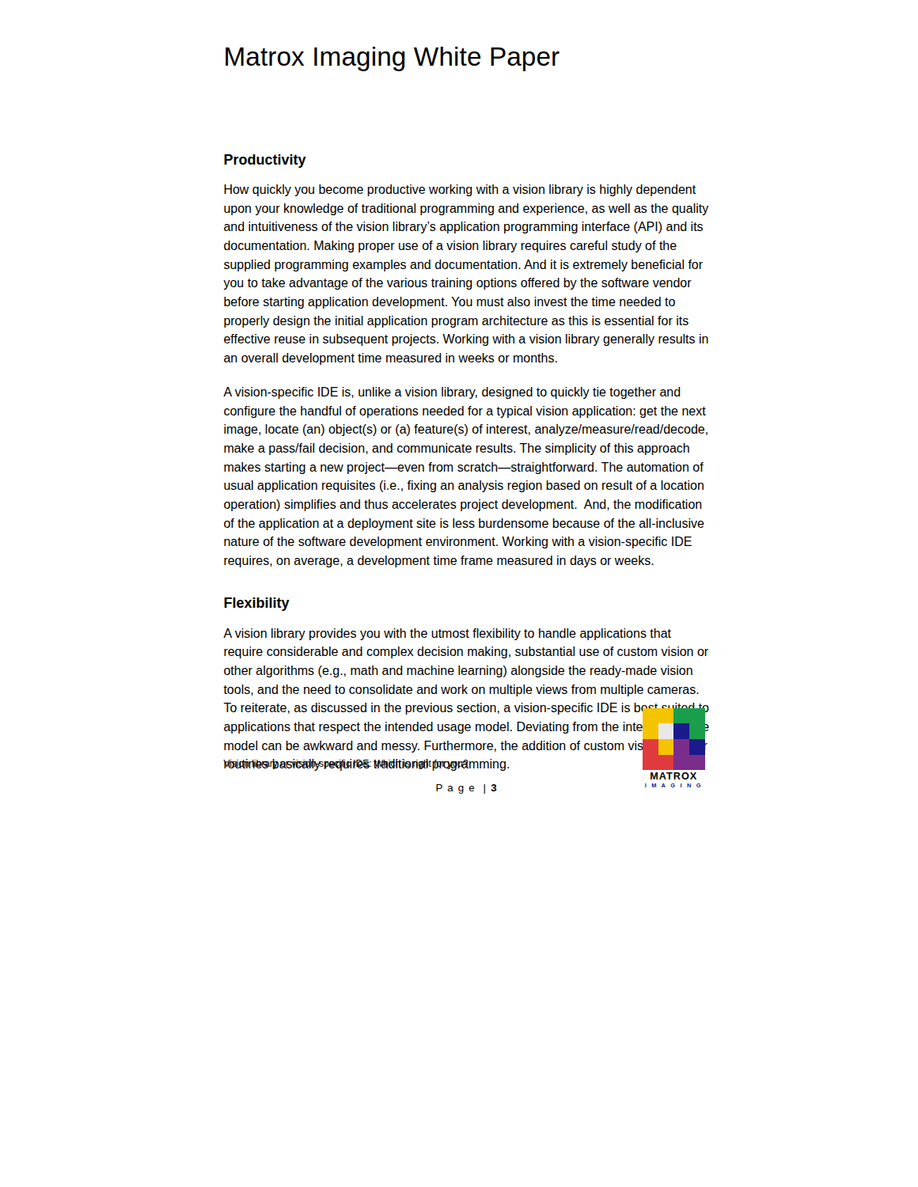Matrox Imaging White Paper
Productivity
How quickly you become productive working with a vision library is highly dependent upon your knowledge of traditional programming and experience, as well as the quality and intuitiveness of the vision library’s application programming interface (API) and its documentation. Making proper use of a vision library requires careful study of the supplied programming examples and documentation. And it is extremely beneficial for you to take advantage of the various training options offered by the software vendor before starting application development. You must also invest the time needed to properly design the initial application program architecture as this is essential for its effective reuse in subsequent projects. Working with a vision library generally results in an overall development time measured in weeks or months.
A vision-specific IDE is, unlike a vision library, designed to quickly tie together and configure the handful of operations needed for a typical vision application: get the next image, locate (an) object(s) or (a) feature(s) of interest, analyze/measure/read/decode, make a pass/fail decision, and communicate results. The simplicity of this approach makes starting a new project—even from scratch—straightforward. The automation of usual application requisites (i.e., fixing an analysis region based on result of a location operation) simplifies and thus accelerates project development. And, the modification of the application at a deployment site is less burdensome because of the all-inclusive nature of the software development environment. Working with a vision-specific IDE requires, on average, a development time frame measured in days or weeks.
Flexibility
A vision library provides you with the utmost flexibility to handle applications that require considerable and complex decision making, substantial use of custom vision or other algorithms (e.g., math and machine learning) alongside the ready-made vision tools, and the need to consolidate and work on multiple views from multiple cameras. To reiterate, as discussed in the previous section, a vision-specific IDE is best suited to applications that respect the intended usage model. Deviating from the intended usage model can be awkward and messy. Furthermore, the addition of custom vision or other routines basically requires traditional programming.
Vision library or vision-specific IDE: Which is right for you?
P a g e | 3
MATROXI M A G I N G